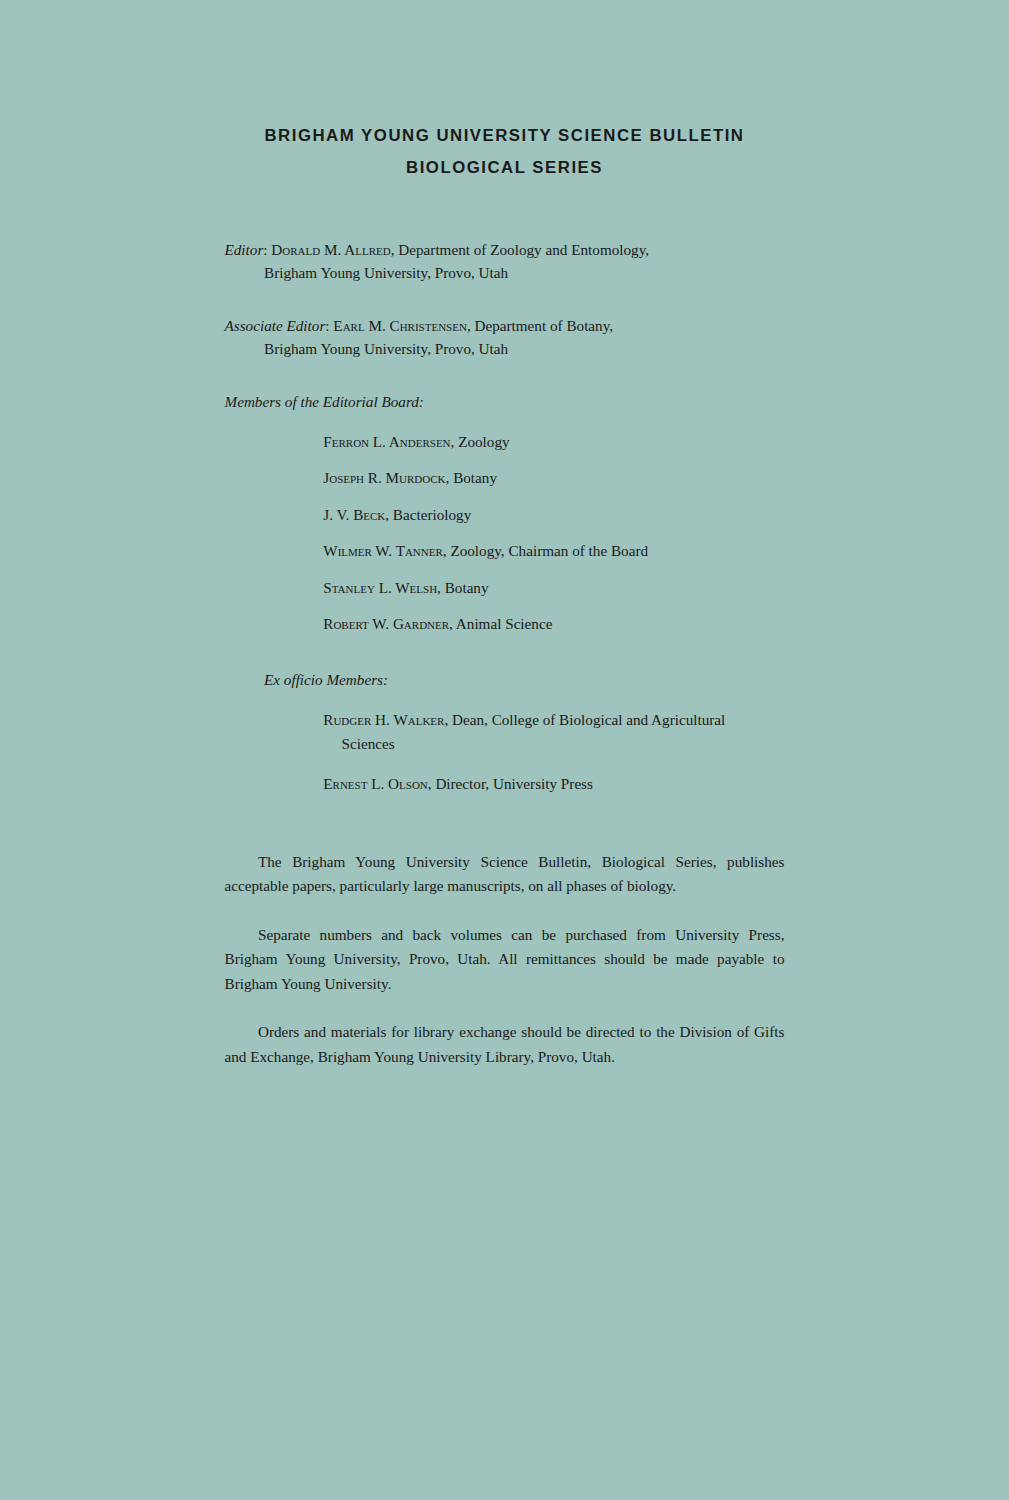BRIGHAM YOUNG UNIVERSITY SCIENCE BULLETIN
BIOLOGICAL SERIES
Editor: Dorald M. Allred, Department of Zoology and Entomology, Brigham Young University, Provo, Utah
Associate Editor: Earl M. Christensen, Department of Botany, Brigham Young University, Provo, Utah
Members of the Editorial Board:
Ferron L. Andersen, Zoology
Joseph R. Murdock, Botany
J. V. Beck, Bacteriology
Wilmer W. Tanner, Zoology, Chairman of the Board
Stanley L. Welsh, Botany
Robert W. Gardner, Animal Science
Ex officio Members:
Rudger H. Walker, Dean, College of Biological and Agricultural Sciences
Ernest L. Olson, Director, University Press
The Brigham Young University Science Bulletin, Biological Series, publishes acceptable papers, particularly large manuscripts, on all phases of biology.
Separate numbers and back volumes can be purchased from University Press, Brigham Young University, Provo, Utah. All remittances should be made payable to Brigham Young University.
Orders and materials for library exchange should be directed to the Division of Gifts and Exchange, Brigham Young University Library, Provo, Utah.